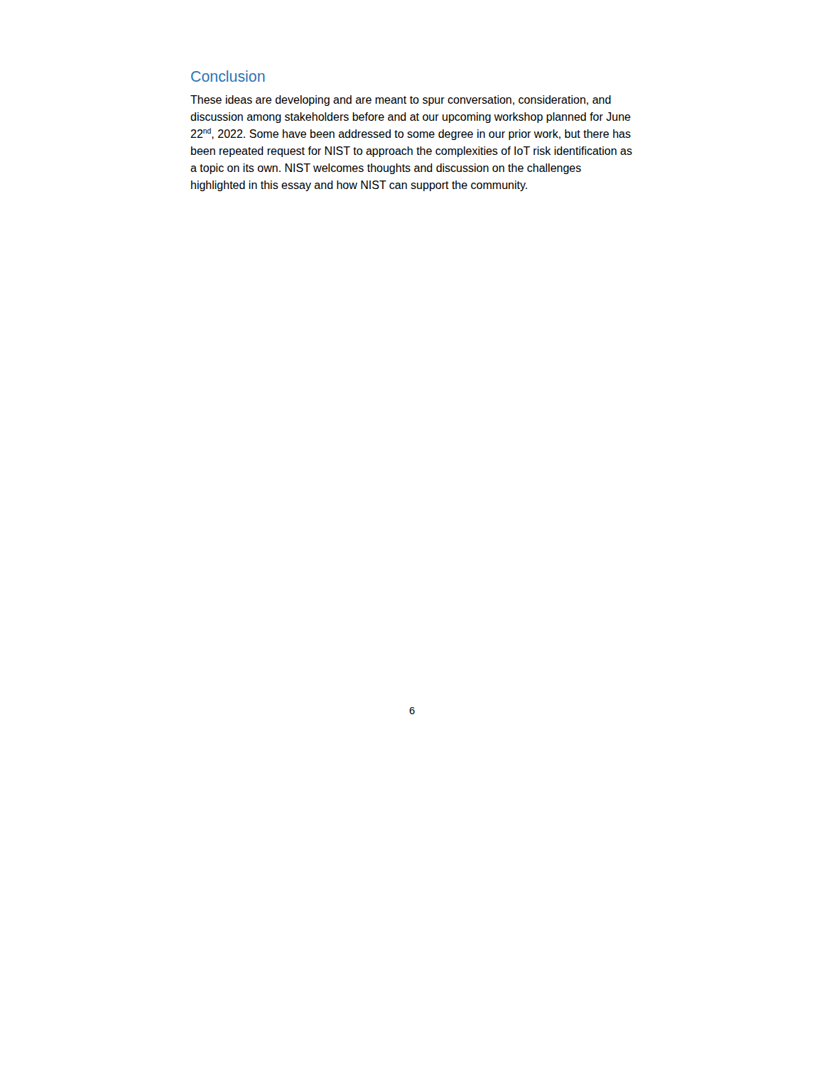Conclusion
These ideas are developing and are meant to spur conversation, consideration, and discussion among stakeholders before and at our upcoming workshop planned for June 22nd, 2022. Some have been addressed to some degree in our prior work, but there has been repeated request for NIST to approach the complexities of IoT risk identification as a topic on its own. NIST welcomes thoughts and discussion on the challenges highlighted in this essay and how NIST can support the community.
6